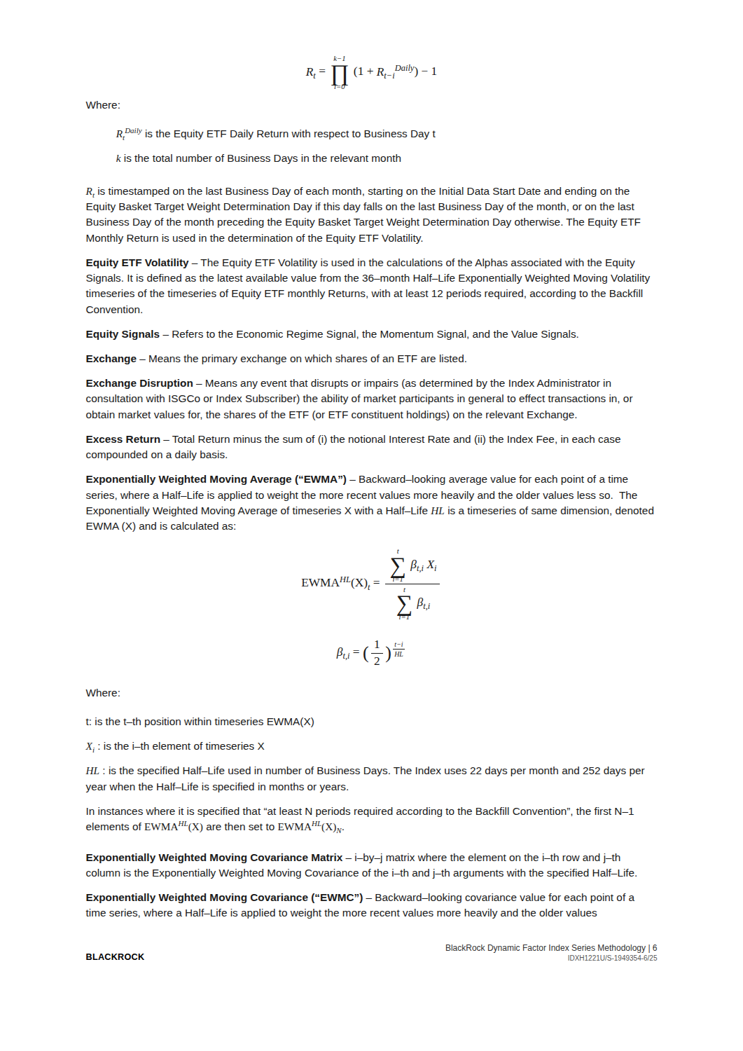Rt = k−1 ∏ i=0 (1 + Rt−iDaily) − 1
Where:
RtDaily is the Equity ETF Daily Return with respect to Business Day t
k is the total number of Business Days in the relevant month
Rt is timestamped on the last Business Day of each month, starting on the Initial Data Start Date and ending on the Equity Basket Target Weight Determination Day if this day falls on the last Business Day of the month, or on the last Business Day of the month preceding the Equity Basket Target Weight Determination Day otherwise. The Equity ETF Monthly Return is used in the determination of the Equity ETF Volatility.
Equity ETF Volatility – The Equity ETF Volatility is used in the calculations of the Alphas associated with the Equity Signals. It is defined as the latest available value from the 36–month Half–Life Exponentially Weighted Moving Volatility timeseries of the timeseries of Equity ETF monthly Returns, with at least 12 periods required, according to the Backfill Convention.
Equity Signals – Refers to the Economic Regime Signal, the Momentum Signal, and the Value Signals.
Exchange – Means the primary exchange on which shares of an ETF are listed.
Exchange Disruption – Means any event that disrupts or impairs (as determined by the Index Administrator in consultation with ISGCo or Index Subscriber) the ability of market participants in general to effect transactions in, or obtain market values for, the shares of the ETF (or ETF constituent holdings) on the relevant Exchange.
Excess Return – Total Return minus the sum of (i) the notional Interest Rate and (ii) the Index Fee, in each case compounded on a daily basis.
Exponentially Weighted Moving Average (“EWMA”) – Backward–looking average value for each point of a time series, where a Half–Life is applied to weight the more recent values more heavily and the older values less so. The Exponentially Weighted Moving Average of timeseries X with a Half–Life HL is a timeseries of same dimension, denoted EWMA (X) and is calculated as:
EWMAHL(X)t = t ∑ i=1 βt,i Xi t ∑ i=1 βt,i
βt,i = (12)t−i HL
Where:
t: is the t–th position within timeseries EWMA(X)
Xi : is the i–th element of timeseries X
HL : is the specified Half–Life used in number of Business Days. The Index uses 22 days per month and 252 days per year when the Half–Life is specified in months or years.
In instances where it is specified that “at least N periods required according to the Backfill Convention”, the first N–1 elements of EWMAHL(X) are then set to EWMAHL(X)N.
Exponentially Weighted Moving Covariance Matrix – i–by–j matrix where the element on the i–th row and j–th column is the Exponentially Weighted Moving Covariance of the i–th and j–th arguments with the specified Half–Life.
Exponentially Weighted Moving Covariance (“EWMC”) – Backward–looking covariance value for each point of a time series, where a Half–Life is applied to weight the more recent values more heavily and the older values
BLACKROCK
BlackRock Dynamic Factor Index Series Methodology | 6
IDXH1221U/S-1949354-6/25